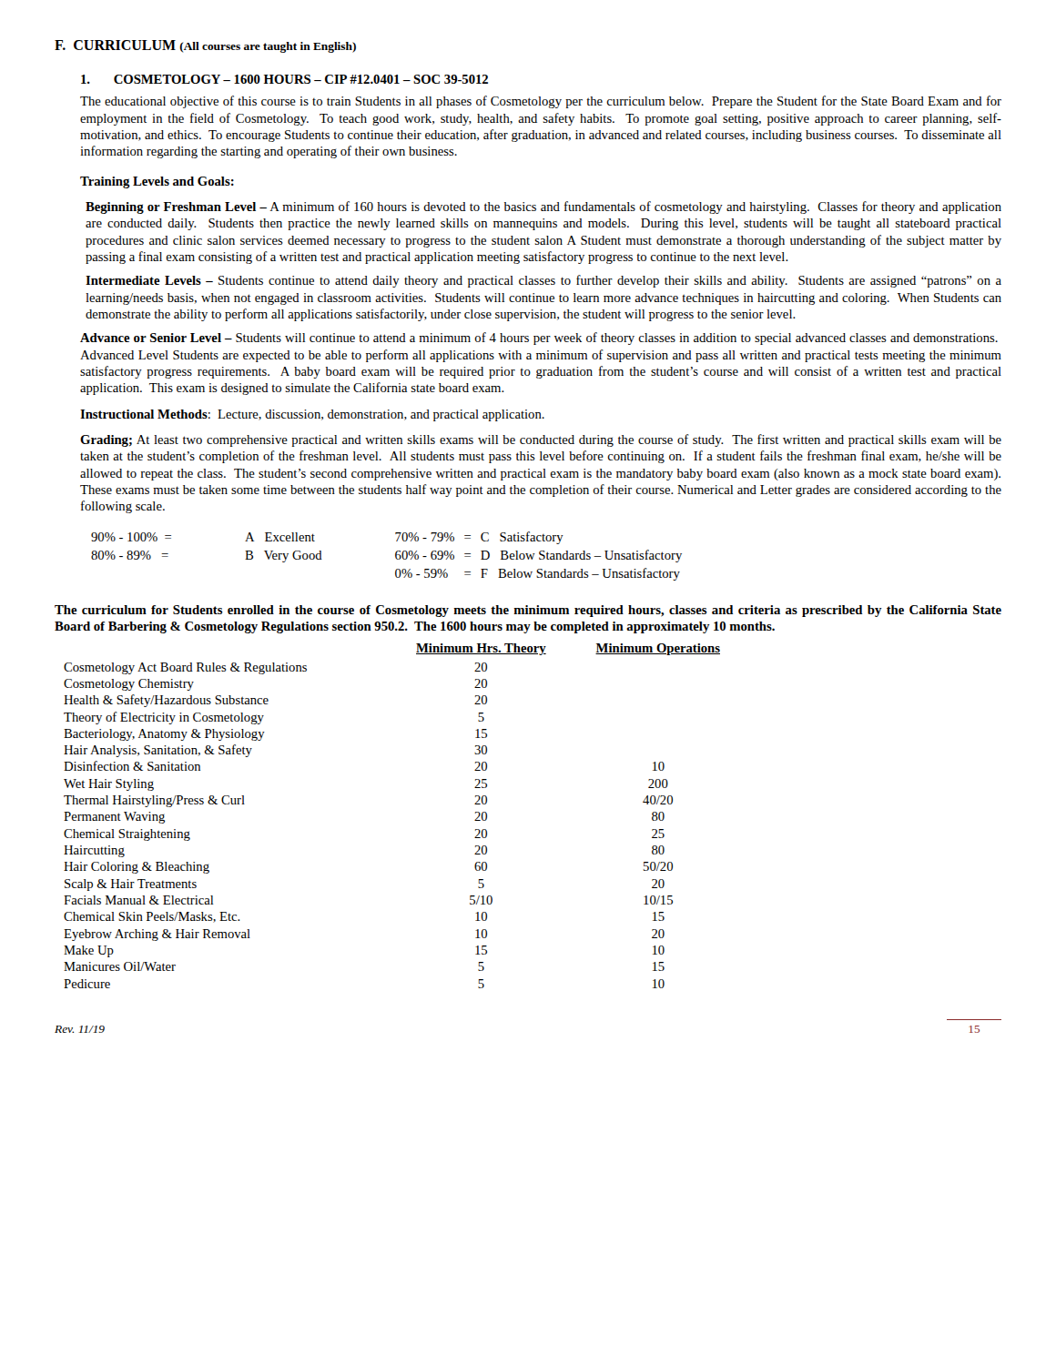F. CURRICULUM (All courses are taught in English)
1. COSMETOLOGY – 1600 HOURS – CIP #12.0401 – SOC 39-5012
The educational objective of this course is to train Students in all phases of Cosmetology per the curriculum below. Prepare the Student for the State Board Exam and for employment in the field of Cosmetology. To teach good work, study, health, and safety habits. To promote goal setting, positive approach to career planning, self-motivation, and ethics. To encourage Students to continue their education, after graduation, in advanced and related courses, including business courses. To disseminate all information regarding the starting and operating of their own business.
Training Levels and Goals:
Beginning or Freshman Level – A minimum of 160 hours is devoted to the basics and fundamentals of cosmetology and hairstyling. Classes for theory and application are conducted daily. Students then practice the newly learned skills on mannequins and models. During this level, students will be taught all stateboard practical procedures and clinic salon services deemed necessary to progress to the student salon A Student must demonstrate a thorough understanding of the subject matter by passing a final exam consisting of a written test and practical application meeting satisfactory progress to continue to the next level.
Intermediate Levels – Students continue to attend daily theory and practical classes to further develop their skills and ability. Students are assigned “patrons” on a learning/needs basis, when not engaged in classroom activities. Students will continue to learn more advance techniques in haircutting and coloring. When Students can demonstrate the ability to perform all applications satisfactorily, under close supervision, the student will progress to the senior level.
Advance or Senior Level – Students will continue to attend a minimum of 4 hours per week of theory classes in addition to special advanced classes and demonstrations. Advanced Level Students are expected to be able to perform all applications with a minimum of supervision and pass all written and practical tests meeting the minimum satisfactory progress requirements. A baby board exam will be required prior to graduation from the student’s course and will consist of a written test and practical application. This exam is designed to simulate the California state board exam.
Instructional Methods: Lecture, discussion, demonstration, and practical application.
Grading; At least two comprehensive practical and written skills exams will be conducted during the course of study. The first written and practical skills exam will be taken at the student’s completion of the freshman level. All students must pass this level before continuing on. If a student fails the freshman final exam, he/she will be allowed to repeat the class. The student’s second comprehensive written and practical exam is the mandatory baby board exam (also known as a mock state board exam). These exams must be taken some time between the students half way point and the completion of their course. Numerical and Letter grades are considered according to the following scale.
| 90% - 100% = | | A Excellent | | 70% - 79% | = | C Satisfactory |
| 80% - 89% = | | B Very Good | | 60% - 69% | = | D Below Standards – Unsatisfactory |
| | | | | 0% - 59% | = | F Below Standards – Unsatisfactory |
The curriculum for Students enrolled in the course of Cosmetology meets the minimum required hours, classes and criteria as prescribed by the California State Board of Barbering & Cosmetology Regulations section 950.2. The 1600 hours may be completed in approximately 10 months.
| | Minimum Hrs. Theory | Minimum Operations |
| --- | --- | --- |
| Cosmetology Act Board Rules & Regulations | 20 | |
| Cosmetology Chemistry | 20 | |
| Health & Safety/Hazardous Substance | 20 | |
| Theory of Electricity in Cosmetology | 5 | |
| Bacteriology, Anatomy & Physiology | 15 | |
| Hair Analysis, Sanitation, & Safety | 30 | |
| Disinfection & Sanitation | 20 | 10 |
| Wet Hair Styling | 25 | 200 |
| Thermal Hairstyling/Press & Curl | 20 | 40/20 |
| Permanent Waving | 20 | 80 |
| Chemical Straightening | 20 | 25 |
| Haircutting | 20 | 80 |
| Hair Coloring & Bleaching | 60 | 50/20 |
| Scalp & Hair Treatments | 5 | 20 |
| Facials Manual & Electrical | 5/10 | 10/15 |
| Chemical Skin Peels/Masks, Etc. | 10 | 15 |
| Eyebrow Arching & Hair Removal | 10 | 20 |
| Make Up | 15 | 10 |
| Manicures Oil/Water | 5 | 15 |
| Pedicure | 5 | 10 |
Rev. 11/19
15